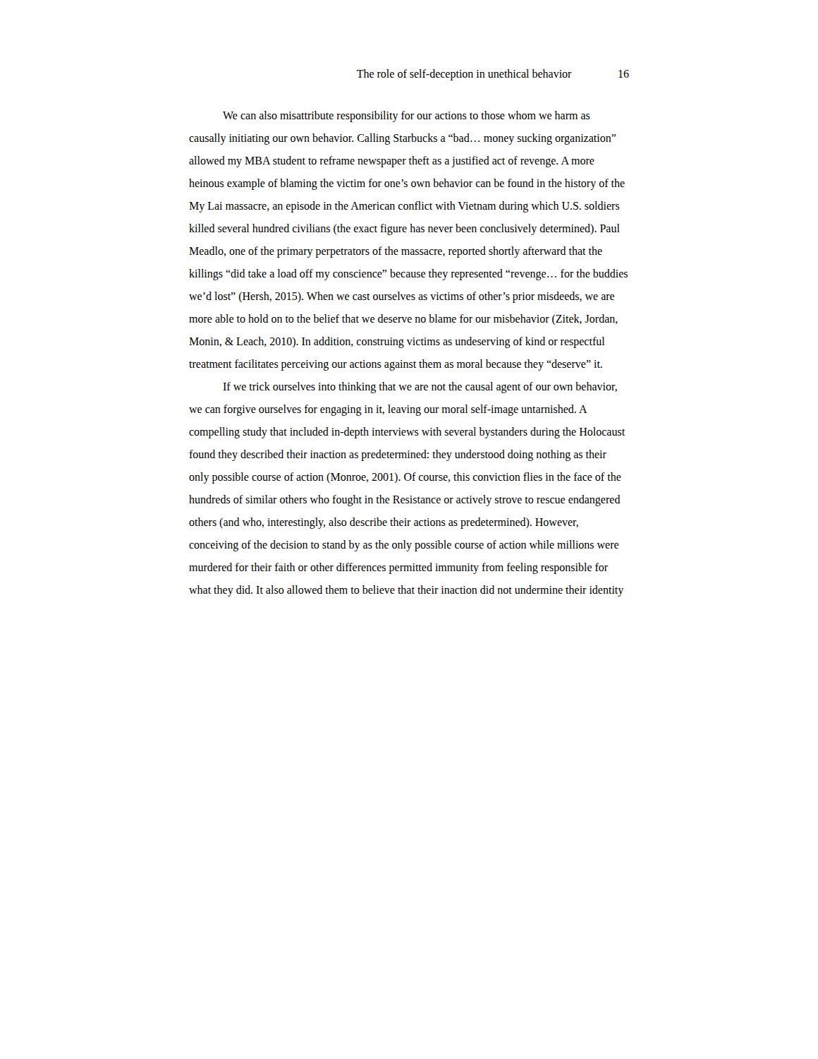The role of self-deception in unethical behavior 16
We can also misattribute responsibility for our actions to those whom we harm as causally initiating our own behavior. Calling Starbucks a “bad… money sucking organization” allowed my MBA student to reframe newspaper theft as a justified act of revenge. A more heinous example of blaming the victim for one’s own behavior can be found in the history of the My Lai massacre, an episode in the American conflict with Vietnam during which U.S. soldiers killed several hundred civilians (the exact figure has never been conclusively determined). Paul Meadlo, one of the primary perpetrators of the massacre, reported shortly afterward that the killings “did take a load off my conscience” because they represented “revenge… for the buddies we’d lost” (Hersh, 2015). When we cast ourselves as victims of other’s prior misdeeds, we are more able to hold on to the belief that we deserve no blame for our misbehavior (Zitek, Jordan, Monin, & Leach, 2010). In addition, construing victims as undeserving of kind or respectful treatment facilitates perceiving our actions against them as moral because they “deserve” it.
If we trick ourselves into thinking that we are not the causal agent of our own behavior, we can forgive ourselves for engaging in it, leaving our moral self-image untarnished. A compelling study that included in-depth interviews with several bystanders during the Holocaust found they described their inaction as predetermined: they understood doing nothing as their only possible course of action (Monroe, 2001). Of course, this conviction flies in the face of the hundreds of similar others who fought in the Resistance or actively strove to rescue endangered others (and who, interestingly, also describe their actions as predetermined). However, conceiving of the decision to stand by as the only possible course of action while millions were murdered for their faith or other differences permitted immunity from feeling responsible for what they did. It also allowed them to believe that their inaction did not undermine their identity